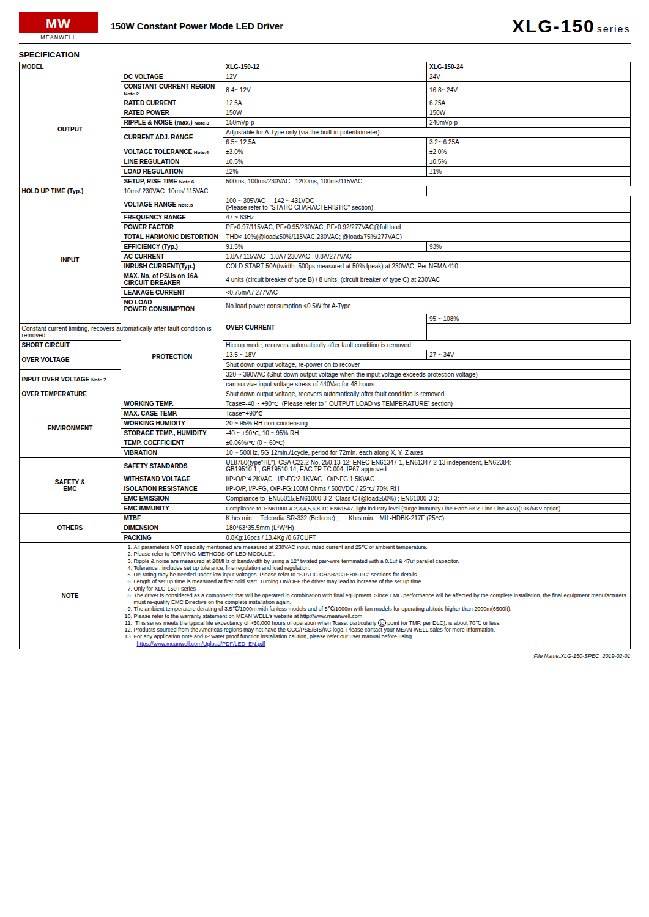MW
MEANWELL
150W Constant Power Mode LED Driver
XLG-150 series
SPECIFICATION
| MODEL | XLG-150-12 | XLG-150-24 |
| OUTPUT | DC VOLTAGE | 12V | 24V |
| CONSTANT CURRENT REGION Note.2 | 8.4~ 12V | 16.8~ 24V |
| RATED CURRENT | 12.5A | 6.25A |
| RATED POWER | 150W | 150W |
| RIPPLE & NOISE (max.) Note.3 | 150mVp-p | 240mVp-p |
| CURRENT ADJ. RANGE | Adjustable for A-Type only (via the built-in potentiometer) |
| 6.5~ 12.5A | 3.2~ 6.25A |
| VOLTAGE TOLERANCE Note.4 | ±3.0% | ±2.0% |
| LINE REGULATION | ±0.5% | ±0.5% |
| LOAD REGULATION | ±2% | ±1% |
| SETUP, RISE TIME Note.6 | 500ms, 100ms/230VAC 1200ms, 100ms/115VAC |
| HOLD UP TIME (Typ.) | 10ms/ 230VAC 10ms/ 115VAC |
| INPUT | VOLTAGE RANGE Note.5 | 100 ~ 305VAC 142 ~ 431VDC (Please refer to "STATIC CHARACTERISTIC" section) |
| FREQUENCY RANGE | 47 ~ 63Hz |
| POWER FACTOR | PF≥0.97/115VAC, PF≥0.95/230VAC, PF≥0.92/277VAC@full load |
| TOTAL HARMONIC DISTORTION | THD< 10%(@load≤50%/115VAC,230VAC; @load≥75%/277VAC) |
| EFFICIENCY (Typ.) | 91.5% | 93% |
| AC CURRENT | 1.8A / 115VAC 1.0A / 230VAC 0.8A/277VAC |
| INRUSH CURRENT(Typ.) | COLD START 50A(twidth=500µs measured at 50% Ipeak) at 230VAC; Per NEMA 410 |
| MAX. No. of PSUs on 16A CIRCUIT BREAKER | 4 units (circuit breaker of type B) / 8 units (circuit breaker of type C) at 230VAC |
| LEAKAGE CURRENT | <0.75mA / 277VAC |
| NO LOAD POWER CONSUMPTION | No load power consumption <0.5W for A-Type |
| PROTECTION | OVER CURRENT | 95 ~ 108% |
| Constant current limiting, recovers automatically after fault condition is removed |
| SHORT CIRCUIT | Hiccup mode, recovers automatically after fault condition is removed |
| OVER VOLTAGE | 13.5 ~ 18V | 27 ~ 34V |
| Shut down output voltage, re-power on to recover |
| INPUT OVER VOLTAGE Note.7 | 320 ~ 390VAC (Shut down output voltage when the input voltage exceeds protection voltage) |
| can survive input voltage stress of 440Vac for 48 hours |
| OVER TEMPERATURE | Shut down output voltage, recovers automatically after fault condition is removed |
| ENVIRONMENT | WORKING TEMP. | Tcase=-40 ~ +90℃ (Please refer to “ OUTPUT LOAD vs TEMPERATURE” section) |
| MAX. CASE TEMP. | Tcase=+90℃ |
| WORKING HUMIDITY | 20 ~ 95% RH non-condensing |
| STORAGE TEMP., HUMIDITY | -40 ~ +90℃, 10 ~ 95% RH |
| TEMP. COEFFICIENT | ±0.06%/℃ (0 ~ 60℃) |
| VIBRATION | 10 ~ 500Hz, 5G 12min./1cycle, period for 72min. each along X, Y, Z axes |
| SAFETY & EMC | SAFETY STANDARDS | UL8750(type"HL"), CSA C22.2 No. 250.13-12; ENEC EN61347-1, EN61347-2-13 independent, EN62384; GB19510.1 , GB19510.14; EAC TP TC 004; IP67 approved |
| WITHSTAND VOLTAGE | I/P-O/P:4.2KVAC I/P-FG:2.1KVAC O/P-FG:1.5KVAC |
| ISOLATION RESISTANCE | I/P-O/P, I/P-FG, O/P-FG:100M Ohms / 500VDC / 25℃/ 70% RH |
| EMC EMISSION | Compliance to EN55015,EN61000-3-2 Class C (@load≥50%) ; EN61000-3-3; |
| EMC IMMUNITY | Compliance to EN61000-4-2,3,4,5,6,8,11; EN61547, light industry level (surge immunity Line-Earth 6KV, Line-Line 4KV)(10K/6KV option) |
| OTHERS | MTBF | K hrs min. Telcordia SR-332 (Bellcore) ; Khrs min. MIL-HDBK-217F (25℃) |
| DIMENSION | 180*63*35.5mm (L*W*H) |
| PACKING | 0.8Kg;16pcs / 13.4Kg /0.67CUFT |
| NOTE | All parameters NOT specially mentioned are measured at 230VAC input, rated current and 25℃ of ambient temperature. Please refer to "DRIVING METHODS OF LED MODULE". Ripple & noise are measured at 20MHz of bandwidth by using a 12" twisted pair-wire terminated with a 0.1uf & 47uf parallel capacitor. Tolerance : includes set up tolerance, line regulation and load regulation. De-rating may be needed under low input voltages. Please refer to "STATIC CHARACTERISTIC" sections for details. Length of set up time is measured at first cold start. Turning ON/OFF the driver may lead to increase of the set up time. Only for XLG-150 I series The driver is considered as a component that will be operated in combination with final equipment. Since EMC performance will be affected by the complete installation, the final equipment manufacturers must re-qualify EMC Directive on the complete installation again. The ambient temperature derating of 3.5℃/1000m with fanless models and of 5℃/1000m with fan models for operating altitude higher than 2000m(6500ft). Please refer to the warranty statement on MEAN WELL's website at http://www.meanwell.com This series meets the typical life expectancy of >50,000 hours of operation when Tcase, particularly tc point (or TMP, per DLC), is about 70℃ or less. Products sourced from the Americas regions may not have the CCC/PSE/BIS/KC logo. Please contact your MEAN WELL sales for more information. For any application note and IP water proof function installation caution, please refer our user manual before using. https://www.meanwell.com/Upload/PDF/LED_EN.pdf |
File Name:XLG-150-SPEC 2019-02-01